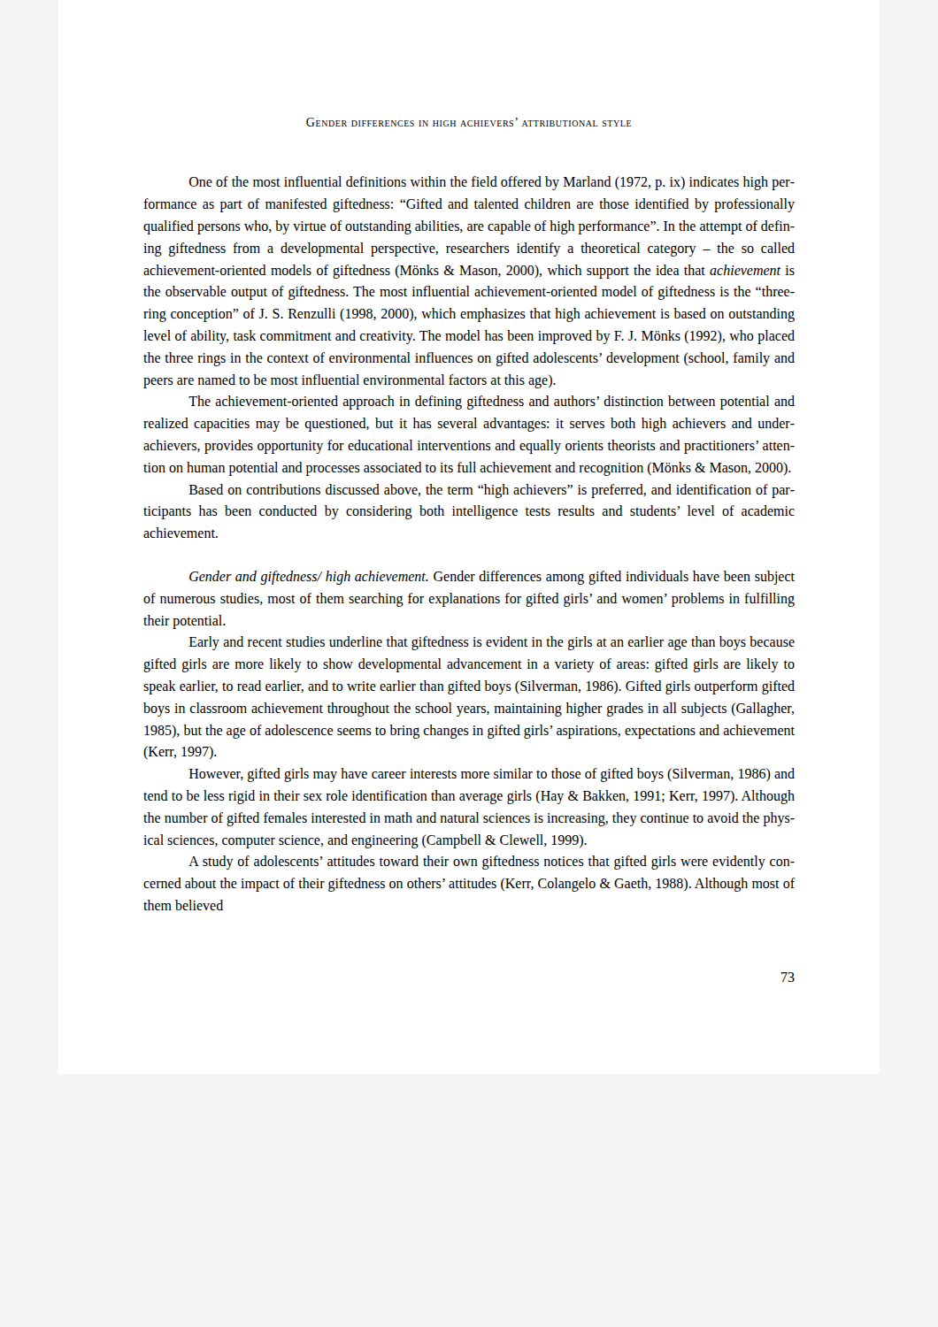Gender differences in high achievers’ attributional style
One of the most influential definitions within the field offered by Marland (1972, p. ix) indicates high performance as part of manifested giftedness: “Gifted and talented children are those identified by professionally qualified persons who, by virtue of outstanding abilities, are capable of high performance”. In the attempt of defining giftedness from a developmental perspective, researchers identify a theoretical category – the so called achievement-oriented models of giftedness (Mönks & Mason, 2000), which support the idea that achievement is the observable output of giftedness. The most influential achievement-oriented model of giftedness is the “three-ring conception” of J. S. Renzulli (1998, 2000), which emphasizes that high achievement is based on outstanding level of ability, task commitment and creativity. The model has been improved by F. J. Mönks (1992), who placed the three rings in the context of environmental influences on gifted adolescents’ development (school, family and peers are named to be most influential environmental factors at this age).
The achievement-oriented approach in defining giftedness and authors’ distinction between potential and realized capacities may be questioned, but it has several advantages: it serves both high achievers and underachievers, provides opportunity for educational interventions and equally orients theorists and practitioners’ attention on human potential and processes associated to its full achievement and recognition (Mönks & Mason, 2000).
Based on contributions discussed above, the term “high achievers” is preferred, and identification of participants has been conducted by considering both intelligence tests results and students’ level of academic achievement.
Gender and giftedness/ high achievement. Gender differences among gifted individuals have been subject of numerous studies, most of them searching for explanations for gifted girls’ and women’ problems in fulfilling their potential.
Early and recent studies underline that giftedness is evident in the girls at an earlier age than boys because gifted girls are more likely to show developmental advancement in a variety of areas: gifted girls are likely to speak earlier, to read earlier, and to write earlier than gifted boys (Silverman, 1986). Gifted girls outperform gifted boys in classroom achievement throughout the school years, maintaining higher grades in all subjects (Gallagher, 1985), but the age of adolescence seems to bring changes in gifted girls’ aspirations, expectations and achievement (Kerr, 1997).
However, gifted girls may have career interests more similar to those of gifted boys (Silverman, 1986) and tend to be less rigid in their sex role identification than average girls (Hay & Bakken, 1991; Kerr, 1997). Although the number of gifted females interested in math and natural sciences is increasing, they continue to avoid the physical sciences, computer science, and engineering (Campbell & Clewell, 1999).
A study of adolescents’ attitudes toward their own giftedness notices that gifted girls were evidently concerned about the impact of their giftedness on others’ attitudes (Kerr, Colangelo & Gaeth, 1988). Although most of them believed
73